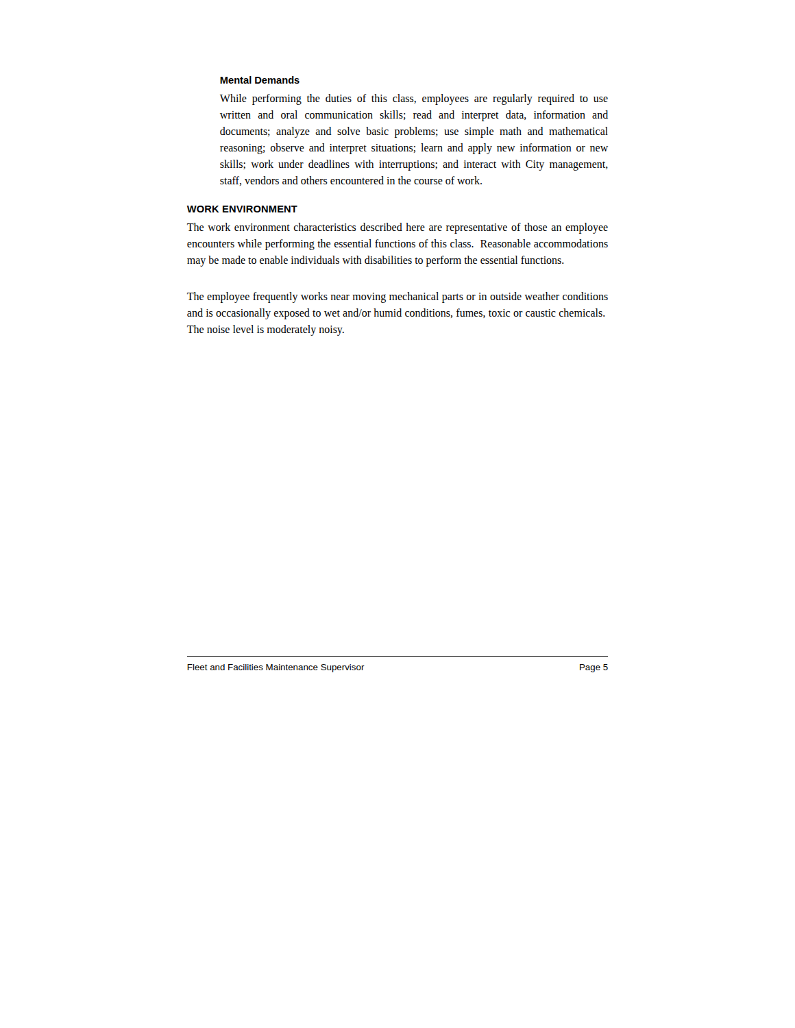Mental Demands
While performing the duties of this class, employees are regularly required to use written and oral communication skills; read and interpret data, information and documents; analyze and solve basic problems; use simple math and mathematical reasoning; observe and interpret situations; learn and apply new information or new skills; work under deadlines with interruptions; and interact with City management, staff, vendors and others encountered in the course of work.
WORK ENVIRONMENT
The work environment characteristics described here are representative of those an employee encounters while performing the essential functions of this class. Reasonable accommodations may be made to enable individuals with disabilities to perform the essential functions.
The employee frequently works near moving mechanical parts or in outside weather conditions and is occasionally exposed to wet and/or humid conditions, fumes, toxic or caustic chemicals. The noise level is moderately noisy.
Fleet and Facilities Maintenance Supervisor
Page 5